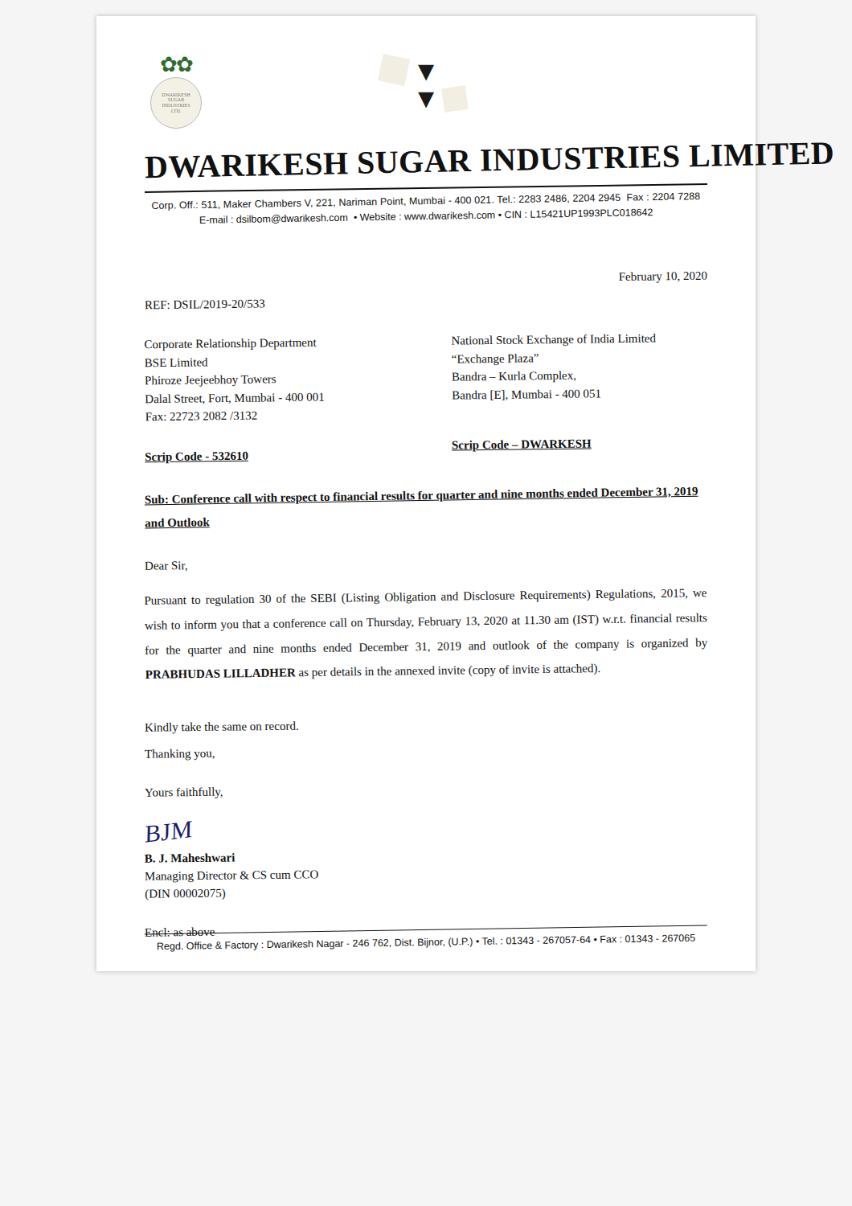✿✿
DWARIKESH
SUGAR
INDUSTRIES
LTD.
▾
▾
DWARIKESH SUGAR INDUSTRIES LIMITED
Corp. Off.: 511, Maker Chambers V, 221, Nariman Point, Mumbai - 400 021. Tel.: 2283 2486, 2204 2945 Fax : 2204 7288
E-mail : dsilbom@dwarikesh.com • Website : www.dwarikesh.com • CIN : L15421UP1993PLC018642
February 10, 2020
REF: DSIL/2019-20/533
| Corporate Relationship Department BSE Limited Phiroze Jeejeebhoy Towers Dalal Street, Fort, Mumbai - 400 001 Fax: 22723 2082 /3132 | National Stock Exchange of India Limited “Exchange Plaza” Bandra – Kurla Complex, Bandra [E], Mumbai - 400 051 |
| Scrip Code - 532610 | Scrip Code – DWARKESH |
Sub: Conference call with respect to financial results for quarter and nine months ended December 31, 2019 and Outlook
Dear Sir,
Pursuant to regulation 30 of the SEBI (Listing Obligation and Disclosure Requirements) Regulations, 2015, we wish to inform you that a conference call on Thursday, February 13, 2020 at 11.30 am (IST) w.r.t. financial results for the quarter and nine months ended December 31, 2019 and outlook of the company is organized by PRABHUDAS LILLADHER as per details in the annexed invite (copy of invite is attached).
Kindly take the same on record.
Thanking you,
Yours faithfully,
B J M
B. J. Maheshwari
Managing Director & CS cum CCO
(DIN 00002075)
Encl: as above
Regd. Office & Factory : Dwarikesh Nagar - 246 762, Dist. Bijnor, (U.P.) • Tel. : 01343 - 267057-64 • Fax : 01343 - 267065